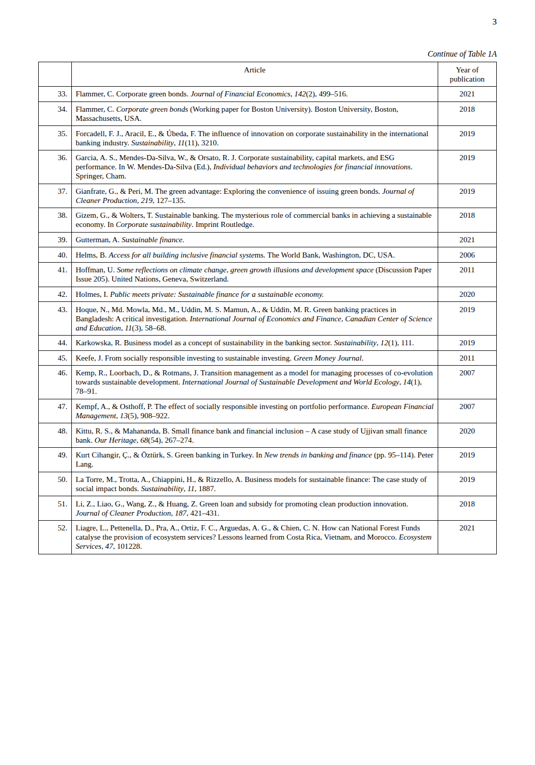3
Continue of Table 1A
| | Article | Year of publication |
| --- | --- | --- |
| 33. | Flammer, C. Corporate green bonds. Journal of Financial Economics , 142 (2), 499–516. | 2021 |
| 34. | Flammer, C. Corporate green bonds (Working paper for Boston University). Boston University, Boston, Massachusetts, USA. | 2018 |
| 35. | Forcadell, F. J., Aracil, E., & Úbeda, F. The influence of innovation on corporate sustainability in the international banking industry. Sustainability , 11 (11), 3210. | 2019 |
| 36. | Garcia, A. S., Mendes-Da-Silva, W., & Orsato, R. J. Corporate sustainability, capital markets, and ESG performance. In W. Mendes-Da-Silva (Ed.), Individual behaviors and technologies for financial innovations . Springer, Cham. | 2019 |
| 37. | Gianfrate, G., & Peri, M. The green advantage: Exploring the convenience of issuing green bonds. Journal of Cleaner Production , 219 , 127–135. | 2019 |
| 38. | Gizem, G., & Wolters, T. Sustainable banking. The mysterious role of commercial banks in achieving a sustainable economy. In Corporate sustainability . Imprint Routledge. | 2018 |
| 39. | Gutterman, A. Sustainable finance. | 2021 |
| 40. | Helms, B. Access for all building inclusive financial syste ms. The World Bank, Washington, DC, USA. | 2006 |
| 41. | Hoffman, U. Some reflections on climate change, green growth illusions and development space (Discussion Paper Issue 205). United Nations, Geneva, Switzerland. | 2011 |
| 42. | Holmes, I. Public meets private: Sustainable finance for a sustainable economy. | 2020 |
| 43. | Hoque, N., Md. Mowla, Md., M., Uddin, M. S. Mamun, A., & Uddin, M. R. Green banking practices in Bangladesh: A critical investigation. International Journal of Economics and Finance, Canadian Center of Science and Education , 11 (3), 58–68. | 2019 |
| 44. | Karkowska, R. Business model as a concept of sustainability in the banking sector. Sustainability , 12 (1), 111. | 2019 |
| 45. | Keefe, J. From socially responsible investing to sustainable investing. Green Money Journal . | 2011 |
| 46. | Kemp, R., Loorbach, D., & Rotmans, J. Transition management as a model for managing processes of co-evolution towards sustainable development. International Journal of Sustainable Development and World Ecology , 14 (1), 78–91. | 2007 |
| 47. | Kempf, A., & Osthoff, P. The effect of socially responsible investing on portfolio performance. European Financial Management , 13 (5), 908–922. | 2007 |
| 48. | Kittu, R. S., & Mahananda, B. Small finance bank and financial inclusion – A case study of Ujjivan small finance bank. Our Heritage , 68 (54), 267–274. | 2020 |
| 49. | Kurt Cihangir, Ç., & Öztürk, S. Green banking in Turkey. In New trends in banking and finance (pp. 95–114). Peter Lang. | 2019 |
| 50. | La Torre, M., Trotta, A., Chiappini, H., & Rizzello, A. Business models for sustainable finance: The case study of social impact bonds. Sustainability , 11 , 1887. | 2019 |
| 51. | Li, Z., Liao, G., Wang, Z., & Huang, Z. Green loan and subsidy for promoting clean production innovation. Journal of Cleaner Production , 187 , 421–431. | 2018 |
| 52. | Liagre, L., Pettenella, D., Pra, A., Ortiz, F. C., Arguedas, A. G., & Chien, C. N. How can National Forest Funds catalyse the provision of ecosystem services? Lessons learned from Costa Rica, Vietnam, and Morocco. Ecosystem Services , 47 , 101228. | 2021 |